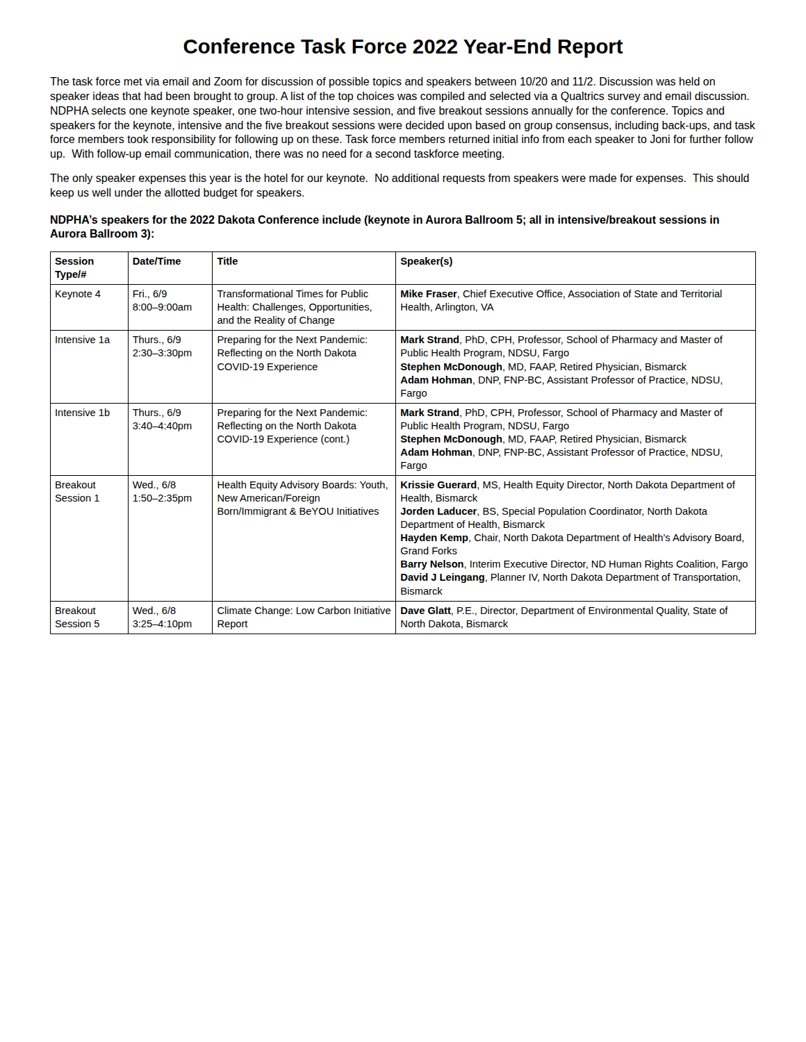Conference Task Force 2022 Year-End Report
The task force met via email and Zoom for discussion of possible topics and speakers between 10/20 and 11/2. Discussion was held on speaker ideas that had been brought to group. A list of the top choices was compiled and selected via a Qualtrics survey and email discussion. NDPHA selects one keynote speaker, one two-hour intensive session, and five breakout sessions annually for the conference. Topics and speakers for the keynote, intensive and the five breakout sessions were decided upon based on group consensus, including back-ups, and task force members took responsibility for following up on these. Task force members returned initial info from each speaker to Joni for further follow up. With follow-up email communication, there was no need for a second taskforce meeting.
The only speaker expenses this year is the hotel for our keynote. No additional requests from speakers were made for expenses. This should keep us well under the allotted budget for speakers.
NDPHA’s speakers for the 2022 Dakota Conference include (keynote in Aurora Ballroom 5; all in intensive/breakout sessions in Aurora Ballroom 3):
| Session Type/# | Date/Time | Title | Speaker(s) |
| --- | --- | --- | --- |
| Keynote 4 | Fri., 6/9 8:00–9:00am | Transformational Times for Public Health: Challenges, Opportunities, and the Reality of Change | Mike Fraser , Chief Executive Office, Association of State and Territorial Health, Arlington, VA |
| Intensive 1a | Thurs., 6/9 2:30–3:30pm | Preparing for the Next Pandemic: Reflecting on the North Dakota COVID-19 Experience | Mark Strand , PhD, CPH, Professor, School of Pharmacy and Master of Public Health Program, NDSU, Fargo Stephen McDonough , MD, FAAP, Retired Physician, Bismarck Adam Hohman , DNP, FNP-BC, Assistant Professor of Practice, NDSU, Fargo |
| Intensive 1b | Thurs., 6/9 3:40–4:40pm | Preparing for the Next Pandemic: Reflecting on the North Dakota COVID-19 Experience (cont.) | Mark Strand , PhD, CPH, Professor, School of Pharmacy and Master of Public Health Program, NDSU, Fargo Stephen McDonough , MD, FAAP, Retired Physician, Bismarck Adam Hohman , DNP, FNP-BC, Assistant Professor of Practice, NDSU, Fargo |
| Breakout Session 1 | Wed., 6/8 1:50–2:35pm | Health Equity Advisory Boards: Youth, New American/Foreign Born/Immigrant & BeYOU Initiatives | Krissie Guerard , MS, Health Equity Director, North Dakota Department of Health, Bismarck Jorden Laducer , BS, Special Population Coordinator, North Dakota Department of Health, Bismarck Hayden Kemp , Chair, North Dakota Department of Health’s Advisory Board, Grand Forks Barry Nelson , Interim Executive Director, ND Human Rights Coalition, Fargo David J Leingang , Planner IV, North Dakota Department of Transportation, Bismarck |
| Breakout Session 5 | Wed., 6/8 3:25–4:10pm | Climate Change: Low Carbon Initiative Report | Dave Glatt , P.E., Director, Department of Environmental Quality, State of North Dakota, Bismarck |